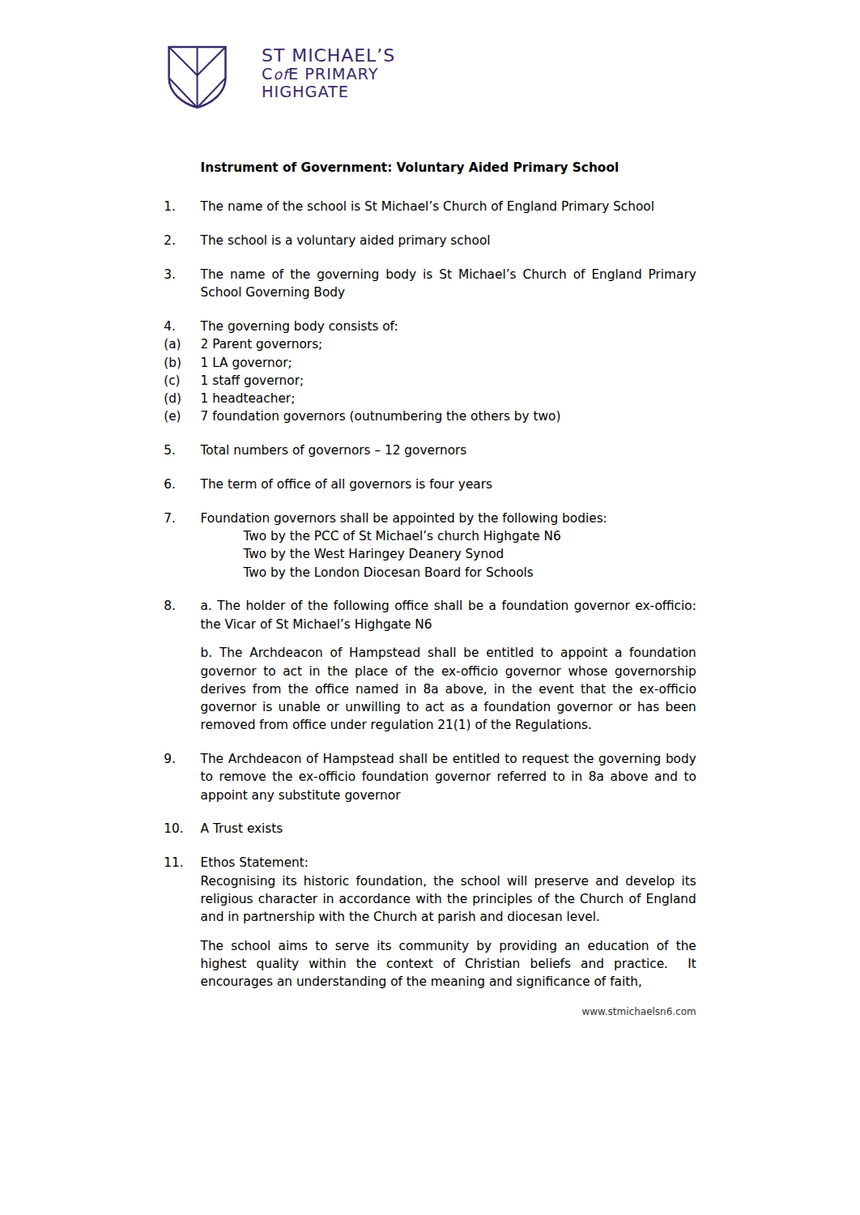ST MICHAEL’S
Cof E PRIMARY
HIGHGATE
Instrument of Government: Voluntary Aided Primary School
1. The name of the school is St Michael’s Church of England Primary School
2. The school is a voluntary aided primary school
3. The name of the governing body is St Michael’s Church of England Primary School Governing Body
4. The governing body consists of:
(a) 2 Parent governors;
(b) 1 LA governor;
(c) 1 staff governor;
(d) 1 headteacher;
(e) 7 foundation governors (outnumbering the others by two)
5. Total numbers of governors – 12 governors
6. The term of office of all governors is four years
7. Foundation governors shall be appointed by the following bodies:
Two by the PCC of St Michael’s church Highgate N6
Two by the West Haringey Deanery Synod
Two by the London Diocesan Board for Schools
8.
a. The holder of the following office shall be a foundation governor ex-officio: the Vicar of St Michael’s Highgate N6
b. The Archdeacon of Hampstead shall be entitled to appoint a foundation governor to act in the place of the ex-officio governor whose governorship derives from the office named in 8a above, in the event that the ex-officio governor is unable or unwilling to act as a foundation governor or has been removed from office under regulation 21(1) of the Regulations.
9. The Archdeacon of Hampstead shall be entitled to request the governing body to remove the ex-officio foundation governor referred to in 8a above and to appoint any substitute governor
10. A Trust exists
11. Ethos Statement:
Recognising its historic foundation, the school will preserve and develop its religious character in accordance with the principles of the Church of England and in partnership with the Church at parish and diocesan level.
The school aims to serve its community by providing an education of the highest quality within the context of Christian beliefs and practice. It encourages an understanding of the meaning and significance of faith,
www.stmichaelsn6.com